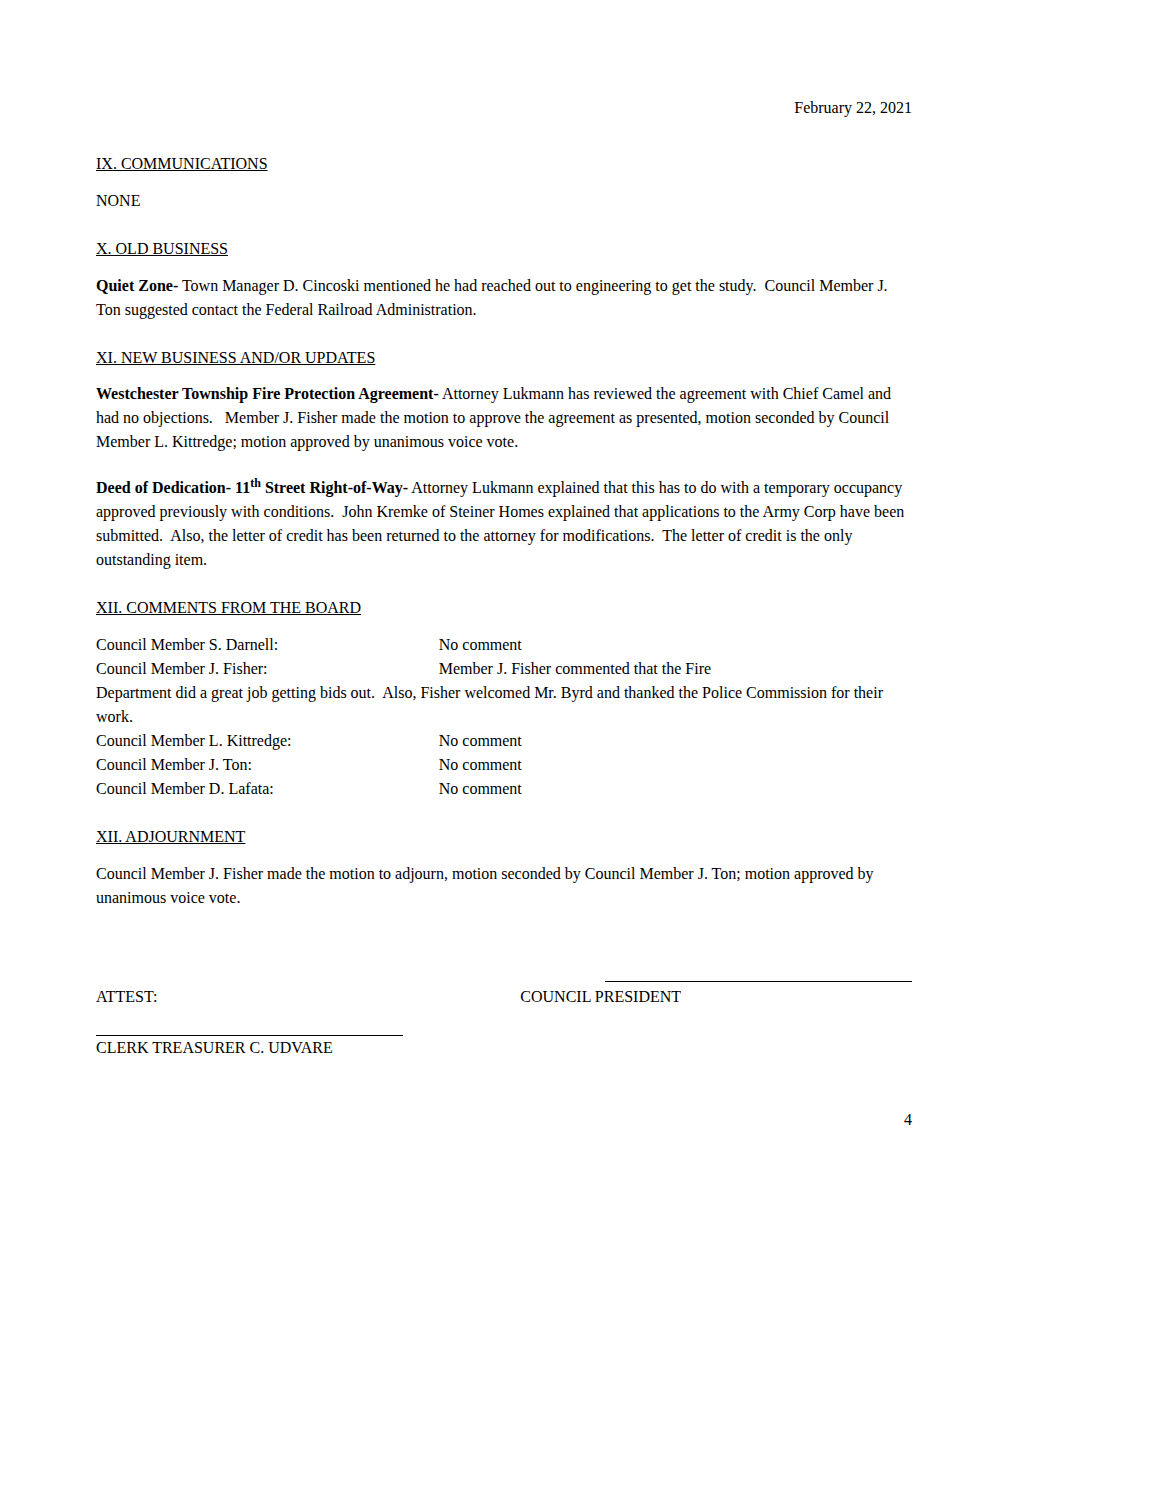February 22, 2021
IX. COMMUNICATIONS
NONE
X. OLD BUSINESS
Quiet Zone- Town Manager D. Cincoski mentioned he had reached out to engineering to get the study. Council Member J. Ton suggested contact the Federal Railroad Administration.
XI. NEW BUSINESS AND/OR UPDATES
Westchester Township Fire Protection Agreement- Attorney Lukmann has reviewed the agreement with Chief Camel and had no objections. Member J. Fisher made the motion to approve the agreement as presented, motion seconded by Council Member L. Kittredge; motion approved by unanimous voice vote.
Deed of Dedication- 11th Street Right-of-Way- Attorney Lukmann explained that this has to do with a temporary occupancy approved previously with conditions. John Kremke of Steiner Homes explained that applications to the Army Corp have been submitted. Also, the letter of credit has been returned to the attorney for modifications. The letter of credit is the only outstanding item.
XII. COMMENTS FROM THE BOARD
| Council Member S. Darnell: | No comment |
| Council Member J. Fisher: | Member J. Fisher commented that the Fire |
| Department did a great job getting bids out. Also, Fisher welcomed Mr. Byrd and thanked the Police Commission for their work. |
| Council Member L. Kittredge: | No comment |
| Council Member J. Ton: | No comment |
| Council Member D. Lafata: | No comment |
XII. ADJOURNMENT
Council Member J. Fisher made the motion to adjourn, motion seconded by Council Member J. Ton; motion approved by unanimous voice vote.
ATTEST:
COUNCIL PRESIDENT
CLERK TREASURER C. UDVARE
4